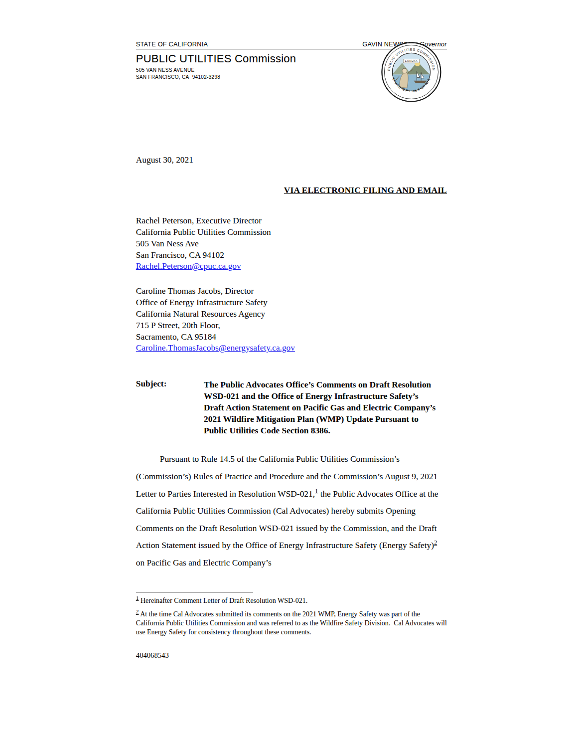STATE OF CALIFORNIA GAVIN NEWSOM, Governor
EUREKA PUBLIC UTILITIES COMMISSION STATE OF CALIFORNIA
PUBLIC UTILITIES Commission
505 VAN NESS AVENUE
SAN FRANCISCO, CA 94102-3298
August 30, 2021
VIA ELECTRONIC FILING AND EMAIL
Rachel Peterson, Executive Director
California Public Utilities Commission
505 Van Ness Ave
San Francisco, CA 94102
Rachel.Peterson@cpuc.ca.gov
Caroline Thomas Jacobs, Director
Office of Energy Infrastructure Safety
California Natural Resources Agency
715 P Street, 20th Floor,
Sacramento, CA 95184
Caroline.ThomasJacobs@energysafety.ca.gov
Subject: The Public Advocates Office’s Comments on Draft Resolution
WSD-021 and the Office of Energy Infrastructure Safety’s
Draft Action Statement on Pacific Gas and Electric Company’s
2021 Wildfire Mitigation Plan (WMP) Update Pursuant to
Public Utilities Code Section 8386.
Pursuant to Rule 14.5 of the California Public Utilities Commission’s (Commission’s) Rules of Practice and Procedure and the Commission’s August 9, 2021 Letter to Parties Interested in Resolution WSD-021,1 the Public Advocates Office at the California Public Utilities Commission (Cal Advocates) hereby submits Opening Comments on the Draft Resolution WSD-021 issued by the Commission, and the Draft Action Statement issued by the Office of Energy Infrastructure Safety (Energy Safety)2 on Pacific Gas and Electric Company’s
1 Hereinafter Comment Letter of Draft Resolution WSD-021.
2 At the time Cal Advocates submitted its comments on the 2021 WMP, Energy Safety was part of the California Public Utilities Commission and was referred to as the Wildfire Safety Division. Cal Advocates will use Energy Safety for consistency throughout these comments.
404068543